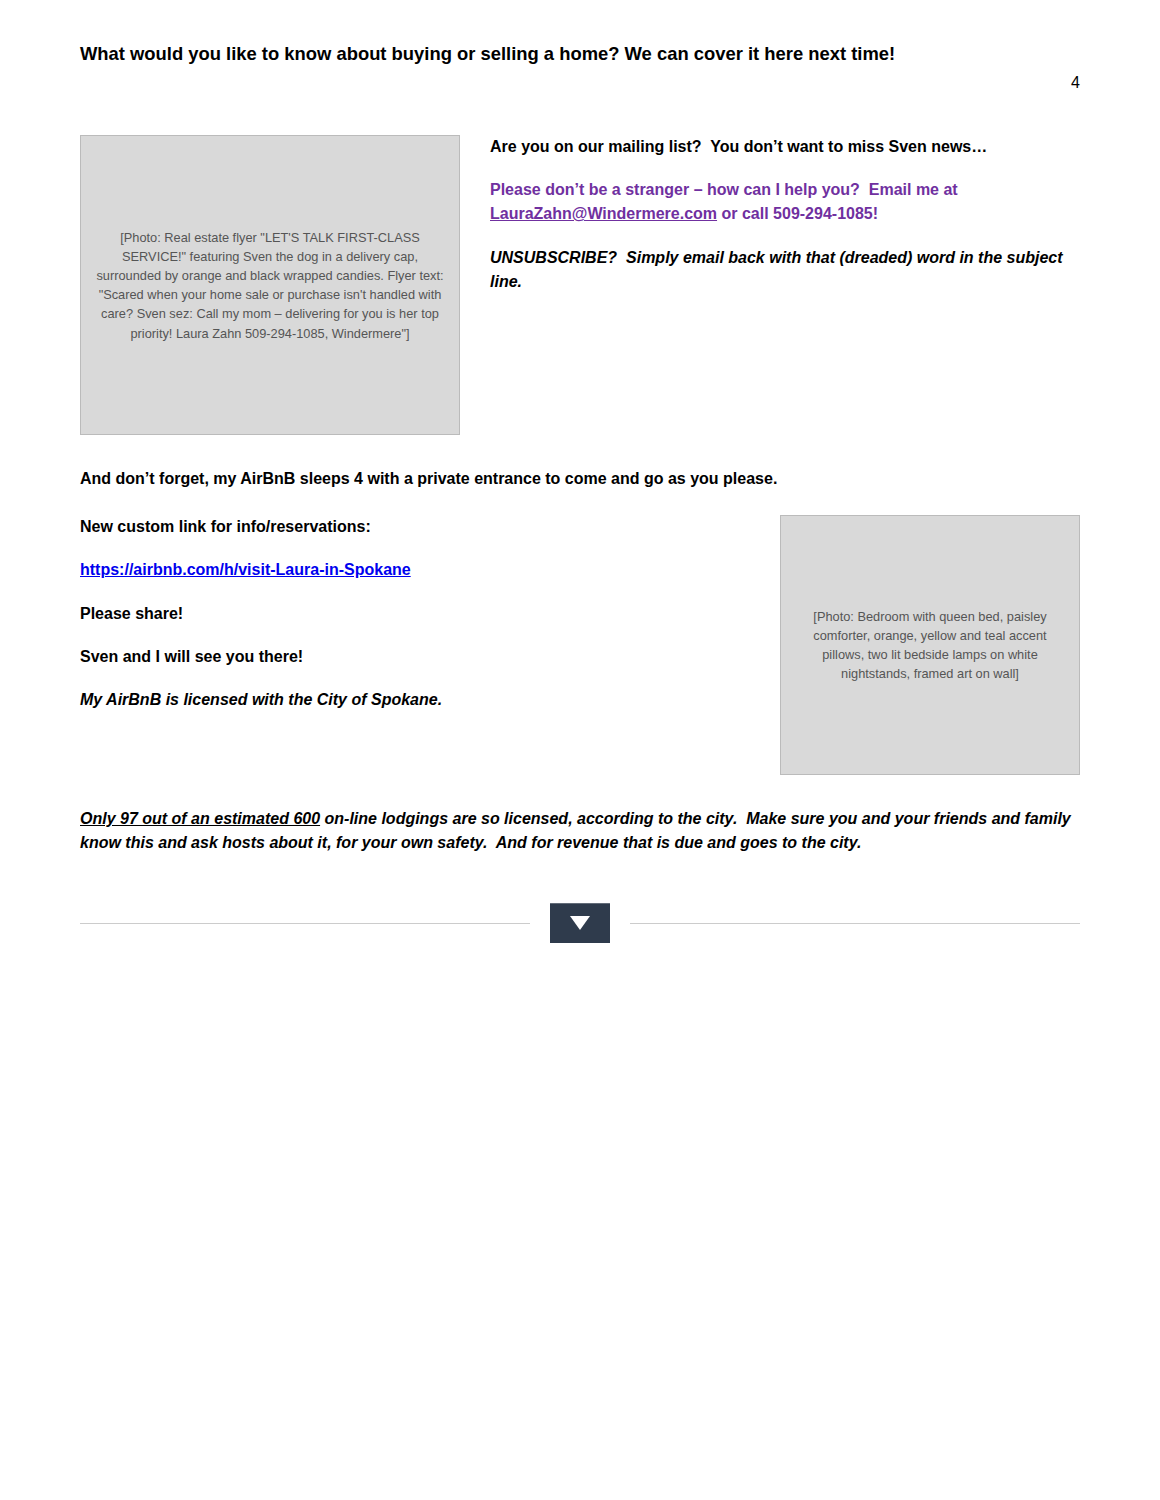What would you like to know about buying or selling a home? We can cover it here next time!
4
[Photo: Real estate flyer "LET'S TALK FIRST-CLASS SERVICE!" featuring Sven the dog in a delivery cap, surrounded by orange and black wrapped candies. Flyer text: "Scared when your home sale or purchase isn't handled with care? Sven sez: Call my mom – delivering for you is her top priority! Laura Zahn 509-294-1085, Windermere"]
Are you on our mailing list? You don’t want to miss Sven news…
Please don’t be a stranger – how can I help you? Email me at LauraZahn@Windermere.com or call 509-294-1085!
UNSUBSCRIBE? Simply email back with that (dreaded) word in the subject line.
And don’t forget, my AirBnB sleeps 4 with a private entrance to come and go as you please.
New custom link for info/reservations:
https://airbnb.com/h/visit-Laura-in-Spokane
Please share!
Sven and I will see you there!
My AirBnB is licensed with the City of Spokane.
[Photo: Bedroom with queen bed, paisley comforter, orange, yellow and teal accent pillows, two lit bedside lamps on white nightstands, framed art on wall]
Only 97 out of an estimated 600 on-line lodgings are so licensed, according to the city. Make sure you and your friends and family know this and ask hosts about it, for your own safety. And for revenue that is due and goes to the city.